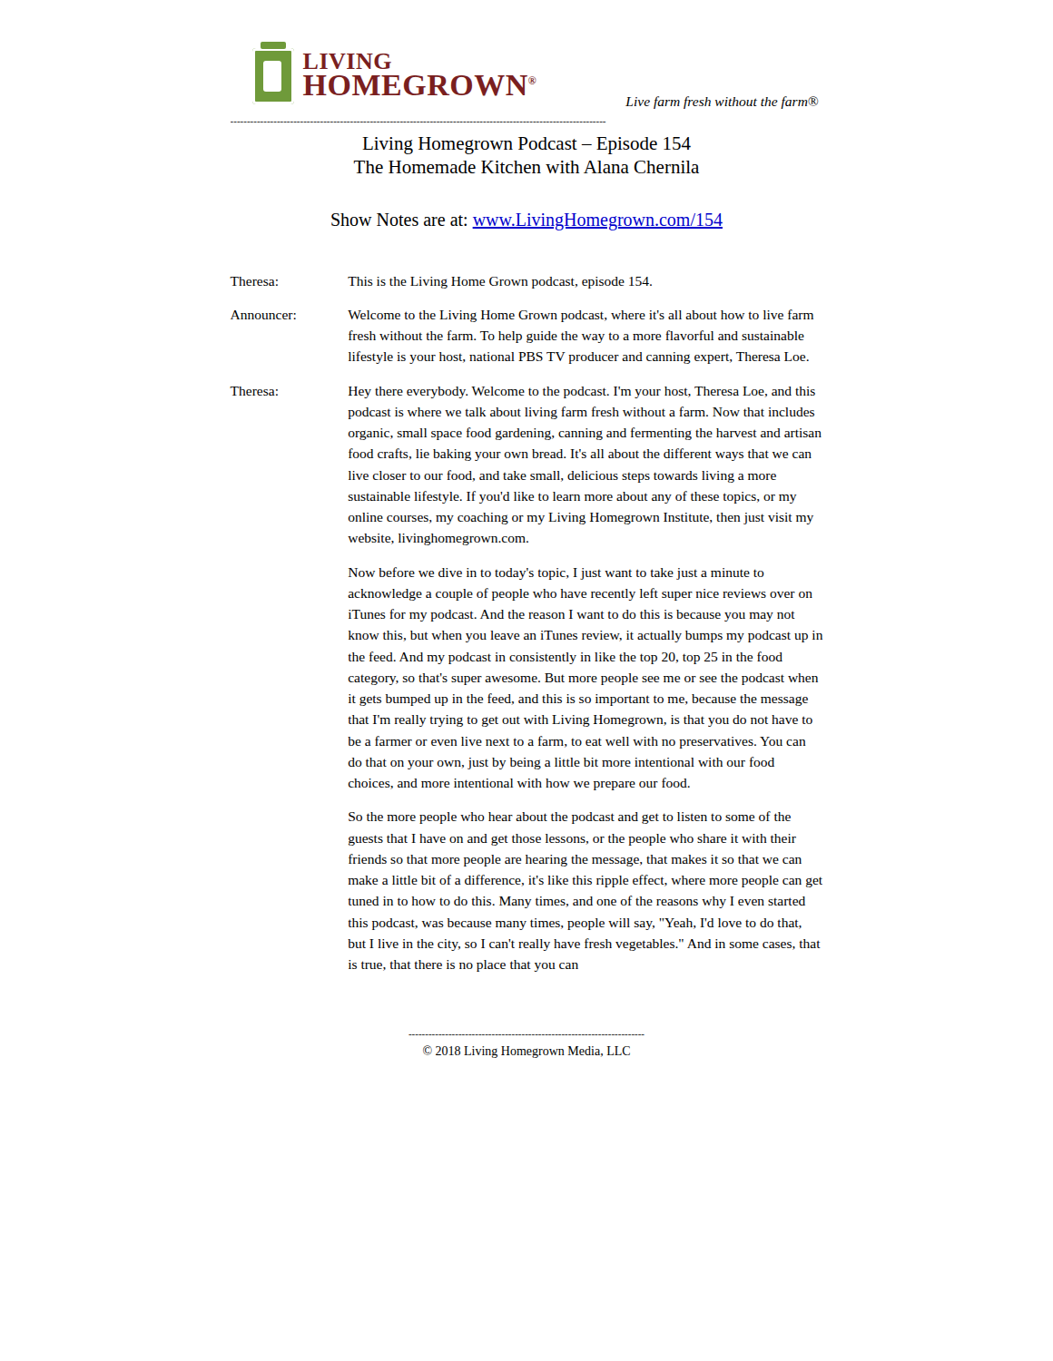LIVING HOMEGROWN®
Live farm fresh without the farm®
-----------------------------------------------------------------------------------------------------------------
Living Homegrown Podcast – Episode 154
The Homemade Kitchen with Alana Chernila
Show Notes are at: www.LivingHomegrown.com/154
| Theresa: | This is the Living Home Grown podcast, episode 154. |
| Announcer: | Welcome to the Living Home Grown podcast, where it's all about how to live farm fresh without the farm. To help guide the way to a more flavorful and sustainable lifestyle is your host, national PBS TV producer and canning expert, Theresa Loe. |
| Theresa: | Hey there everybody. Welcome to the podcast. I'm your host, Theresa Loe, and this podcast is where we talk about living farm fresh without a farm. Now that includes organic, small space food gardening, canning and fermenting the harvest and artisan food crafts, lie baking your own bread. It's all about the different ways that we can live closer to our food, and take small, delicious steps towards living a more sustainable lifestyle. If you'd like to learn more about any of these topics, or my online courses, my coaching or my Living Homegrown Institute, then just visit my website, livinghomegrown.com. Now before we dive in to today's topic, I just want to take just a minute to acknowledge a couple of people who have recently left super nice reviews over on iTunes for my podcast. And the reason I want to do this is because you may not know this, but when you leave an iTunes review, it actually bumps my podcast up in the feed. And my podcast in consistently in like the top 20, top 25 in the food category, so that's super awesome. But more people see me or see the podcast when it gets bumped up in the feed, and this is so important to me, because the message that I'm really trying to get out with Living Homegrown, is that you do not have to be a farmer or even live next to a farm, to eat well with no preservatives. You can do that on your own, just by being a little bit more intentional with our food choices, and more intentional with how we prepare our food. So the more people who hear about the podcast and get to listen to some of the guests that I have on and get those lessons, or the people who share it with their friends so that more people are hearing the message, that makes it so that we can make a little bit of a difference, it's like this ripple effect, where more people can get tuned in to how to do this. Many times, and one of the reasons why I even started this podcast, was because many times, people will say, "Yeah, I'd love to do that, but I live in the city, so I can't really have fresh vegetables." And in some cases, that is true, that there is no place that you can |
----------------------------------------------------------------------- © 2018 Living Homegrown Media, LLC